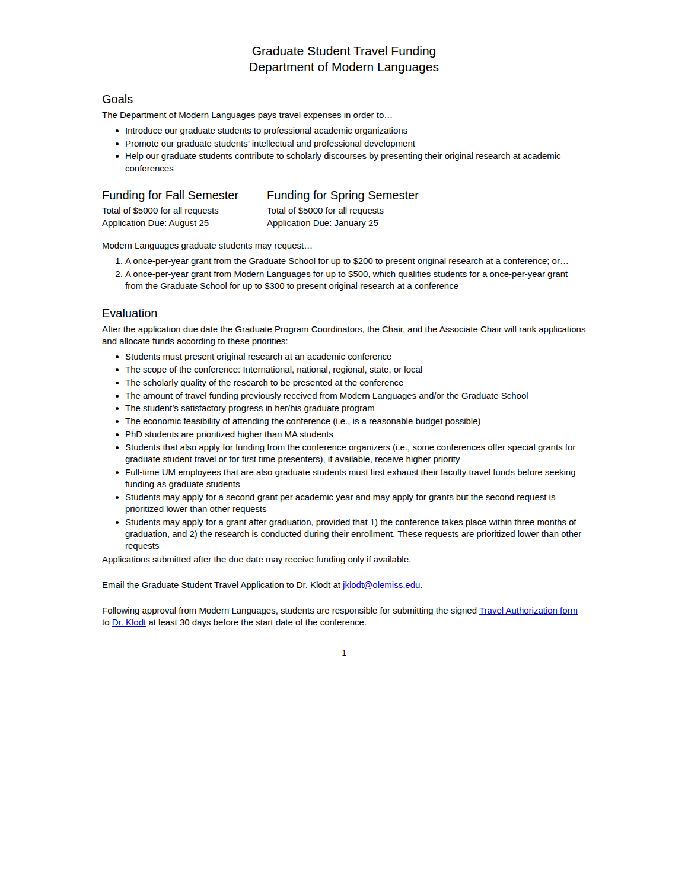Graduate Student Travel Funding
Department of Modern Languages
Goals
The Department of Modern Languages pays travel expenses in order to…
Introduce our graduate students to professional academic organizations
Promote our graduate students’ intellectual and professional development
Help our graduate students contribute to scholarly discourses by presenting their original research at academic conferences
Funding for Fall Semester
Total of $5000 for all requests
Application Due: August 25
Funding for Spring Semester
Total of $5000 for all requests
Application Due: January 25
Modern Languages graduate students may request…
A once-per-year grant from the Graduate School for up to $200 to present original research at a conference; or…
A once-per-year grant from Modern Languages for up to $500, which qualifies students for a once-per-year grant from the Graduate School for up to $300 to present original research at a conference
Evaluation
After the application due date the Graduate Program Coordinators, the Chair, and the Associate Chair will rank applications and allocate funds according to these priorities:
Students must present original research at an academic conference
The scope of the conference: International, national, regional, state, or local
The scholarly quality of the research to be presented at the conference
The amount of travel funding previously received from Modern Languages and/or the Graduate School
The student’s satisfactory progress in her/his graduate program
The economic feasibility of attending the conference (i.e., is a reasonable budget possible)
PhD students are prioritized higher than MA students
Students that also apply for funding from the conference organizers (i.e., some conferences offer special grants for graduate student travel or for first time presenters), if available, receive higher priority
Full-time UM employees that are also graduate students must first exhaust their faculty travel funds before seeking funding as graduate students
Students may apply for a second grant per academic year and may apply for grants but the second request is prioritized lower than other requests
Students may apply for a grant after graduation, provided that 1) the conference takes place within three months of graduation, and 2) the research is conducted during their enrollment. These requests are prioritized lower than other requests
Applications submitted after the due date may receive funding only if available.
Email the Graduate Student Travel Application to Dr. Klodt at jklodt@olemiss.edu.
Following approval from Modern Languages, students are responsible for submitting the signed Travel Authorization form to Dr. Klodt at least 30 days before the start date of the conference.
1